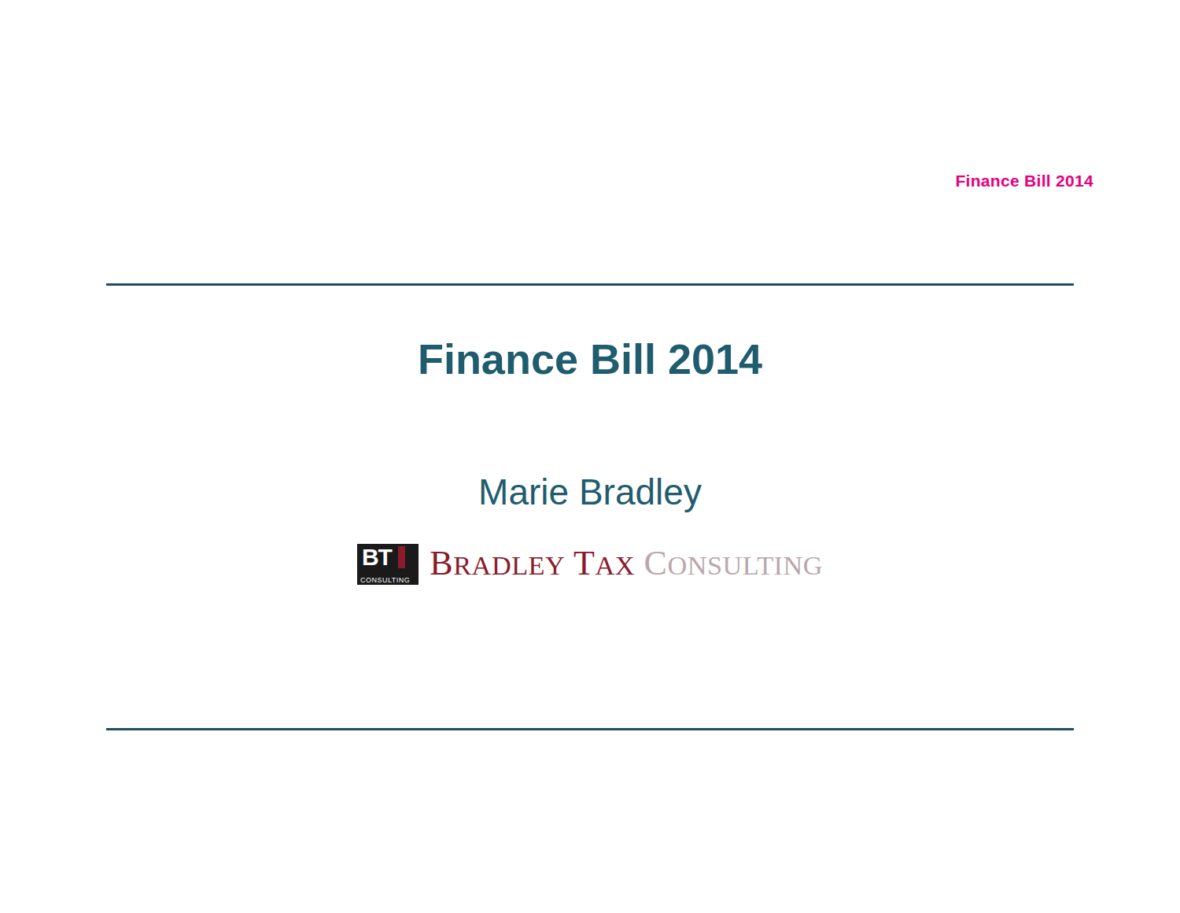Finance Bill 2014
Finance Bill 2014
Marie Bradley
BT CONSULTING BRADLEY TAX CONSULTING